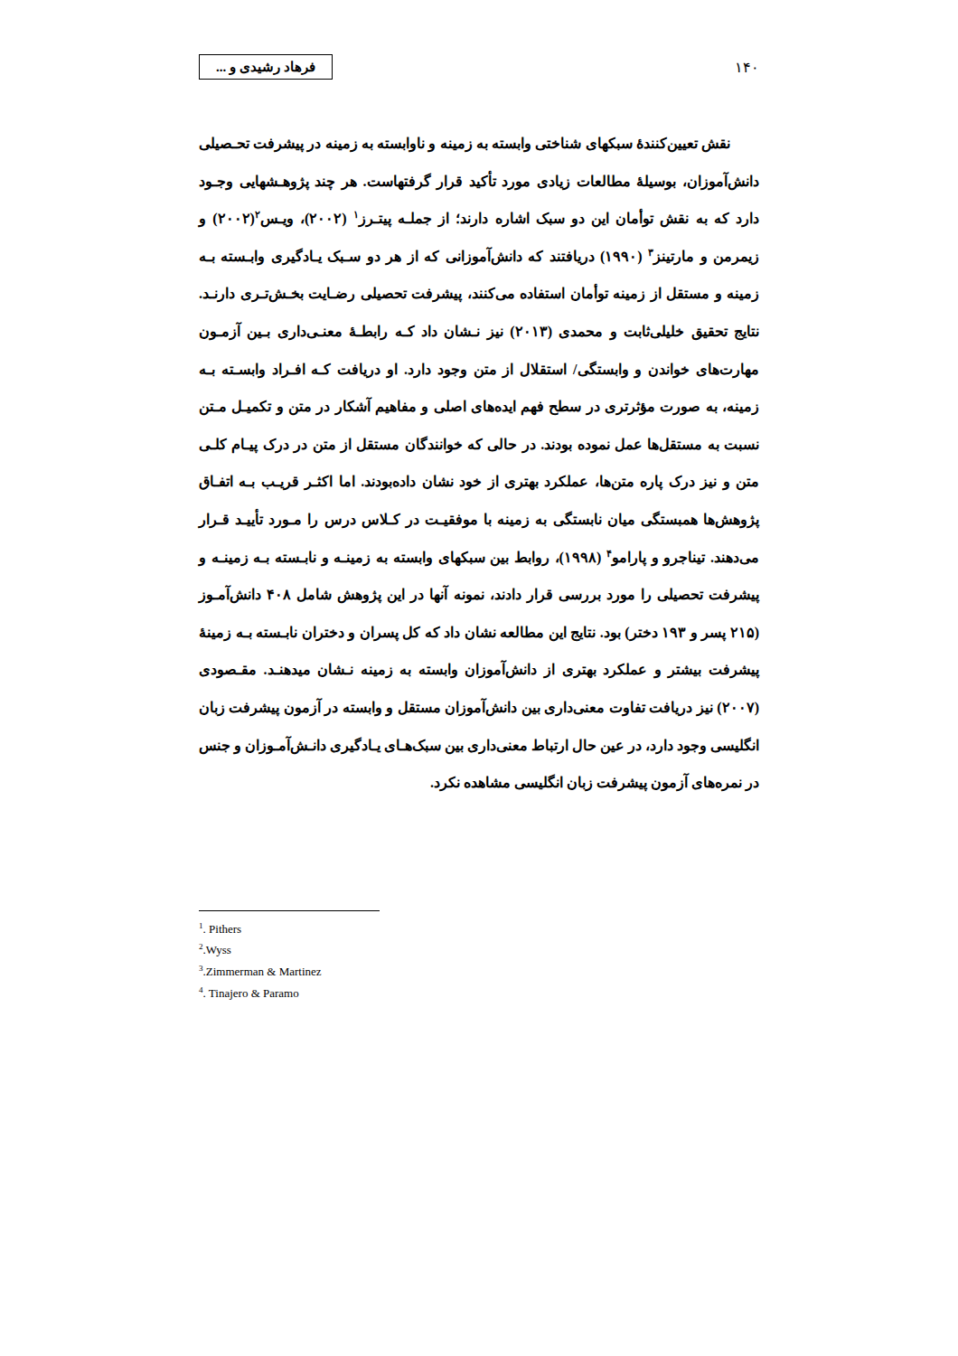۱۴۰ فرهاد رشیدی و ...
نقش تعیین‌کنندهٔ سبکهای شناختی وابسته به زمینه و ناوابسته به زمینه در پیشرفت تحـصیلی دانش‌آموزان، بوسیلهٔ مطالعات زیادی مورد تأکید قرار گرفتهاست. هر چند پژوهـشهایی وجـود دارد که به نقش توأمان این دو سبک اشاره دارند؛ از جملـه پیتـرز۱ (۲۰۰۲)، ویـس۲(۲۰۰۲) و زیمرمن و مارتینز۳ (۱۹۹۰) دریافتند که دانش‌آموزانی که از هر دو سـبک یـادگیری وابـسته بـه زمینه و مستقل از زمینه توأمان استفاده می‌کنند، پیشرفت تحصیلی رضـایت بخـش‌تـری دارنـد. نتایج تحقیق خلیلی‌ثابت و محمدی (۲۰۱۳) نیز نـشان داد کـه رابطـهٔ معنـی‌داری بـین آزمـون مهارت‌های خواندن و وابستگی/ استقلال از متن وجود دارد. او دریافت کـه افـراد وابسـته بـه زمینه، به صورت مؤثرتری در سطح فهم ایده‌های اصلی و مفاهیم آشکار در متن و تکمیـل مـتن نسبت به مستقل‌ها عمل نموده بودند. در حالی که خوانندگان مستقل از متن در درک پیـام کلـی متن و نیز درک پاره متن‌ها، عملکرد بهتری از خود نشان داده‌بودند. اما اکثـر قریـب بـه اتفـاق پژوهش‌ها همبستگی میان نابستگی به زمینه با موفقیـت در کـلاس درس را مـورد تأییـد قـرار می‌دهند. تیناجرو و پارامو۴ (۱۹۹۸)، روابط بین سبکهای وابسته به زمینـه و نابـسته بـه زمینـه و پیشرفت تحصیلی را مورد بررسی قرار دادند، نمونه آنها در این پژوهش شامل ۴۰۸ دانش‌آمـوز (۲۱۵ پسر و ۱۹۳ دختر) بود. نتایج این مطالعه نشان داد که کل پسران و دختران نابـسته بـه زمینهٔ پیشرفت بیشتر و عملکرد بهتری از دانش‌آموزان وابسته به زمینه نـشان میدهنـد. مقـصودی (۲۰۰۷) نیز دریافت تفاوت معنی‌داری بین دانش‌آموزان مستقل و وابسته در آزمون پیشرفت زبان انگلیسی وجود دارد، در عین حال ارتباط معنی‌داری بین سبک‌هـای یـادگیری دانـش‌آمـوزان و جنس در نمره‌های آزمون پیشرفت زبان انگلیسی مشاهده نکرد.
1. Pithers
2.Wyss
3.Zimmerman & Martinez
4. Tinajero & Paramo